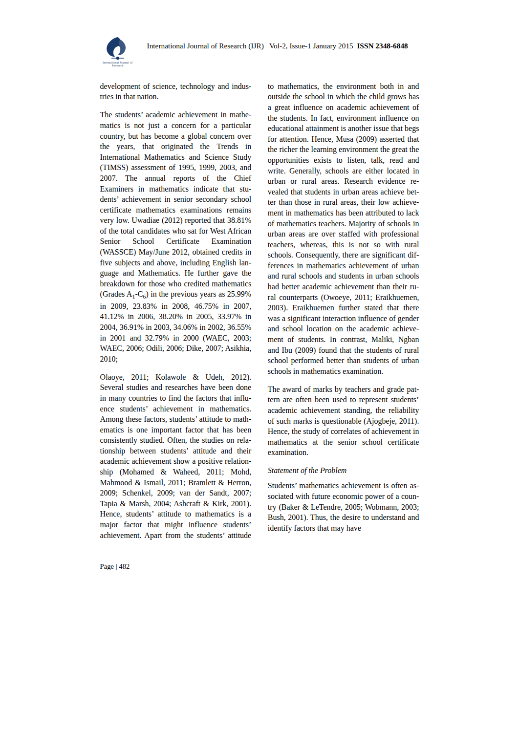International Journal of Research
International Journal of Research (IJR) Vol-2, Issue-1 January 2015 ISSN 2348-6848
development of science, technology and industries in that nation.
The students’ academic achievement in mathematics is not just a concern for a particular country, but has become a global concern over the years, that originated the Trends in International Mathematics and Science Study (TIMSS) assessment of 1995, 1999, 2003, and 2007. The annual reports of the Chief Examiners in mathematics indicate that students’ achievement in senior secondary school certificate mathematics examinations remains very low. Uwadiae (2012) reported that 38.81% of the total candidates who sat for West African Senior School Certificate Examination (WASSCE) May/June 2012, obtained credits in five subjects and above, including English language and Mathematics. He further gave the breakdown for those who credited mathematics (Grades A1-C6) in the previous years as 25.99% in 2009, 23.83% in 2008, 46.75% in 2007, 41.12% in 2006, 38.20% in 2005, 33.97% in 2004, 36.91% in 2003, 34.06% in 2002, 36.55% in 2001 and 32.79% in 2000 (WAEC, 2003; WAEC, 2006; Odili, 2006; Dike, 2007; Asikhia, 2010;
Olaoye, 2011; Kolawole & Udeh, 2012). Several studies and researches have been done in many countries to find the factors that influence students’ achievement in mathematics. Among these factors, students’ attitude to mathematics is one important factor that has been consistently studied. Often, the studies on relationship between students’ attitude and their academic achievement show a positive relationship (Mohamed & Waheed, 2011; Mohd, Mahmood & Ismail, 2011; Bramlett & Herron, 2009; Schenkel, 2009; van der Sandt, 2007; Tapia & Marsh, 2004; Ashcraft & Kirk, 2001). Hence, students’ attitude to mathematics is a major factor that might influence students’ achievement. Apart from the students’ attitude to mathematics, the environment both in and outside the school in which the child grows has a great influence on academic achievement of the students. In fact, environment influence on educational attainment is another issue that begs for attention. Hence, Musa (2009) asserted that the richer the learning environment the great the opportunities exists to listen, talk, read and write. Generally, schools are either located in urban or rural areas. Research evidence revealed that students in urban areas achieve better than those in rural areas, their low achievement in mathematics has been attributed to lack of mathematics teachers. Majority of schools in urban areas are over staffed with professional teachers, whereas, this is not so with rural schools. Consequently, there are significant differences in mathematics achievement of urban and rural schools and students in urban schools had better academic achievement than their rural counterparts (Owoeye, 2011; Eraikhuemen, 2003). Eraikhuemen further stated that there was a significant interaction influence of gender and school location on the academic achievement of students. In contrast, Maliki, Ngban and Ibu (2009) found that the students of rural school performed better than students of urban schools in mathematics examination.
The award of marks by teachers and grade pattern are often been used to represent students’ academic achievement standing, the reliability of such marks is questionable (Ajogbeje, 2011). Hence, the study of correlates of achievement in mathematics at the senior school certificate examination.
Statement of the Problem
Students’ mathematics achievement is often associated with future economic power of a country (Baker & LeTendre, 2005; Wobmann, 2003; Bush, 2001). Thus, the desire to understand and identify factors that may have
Page | 482